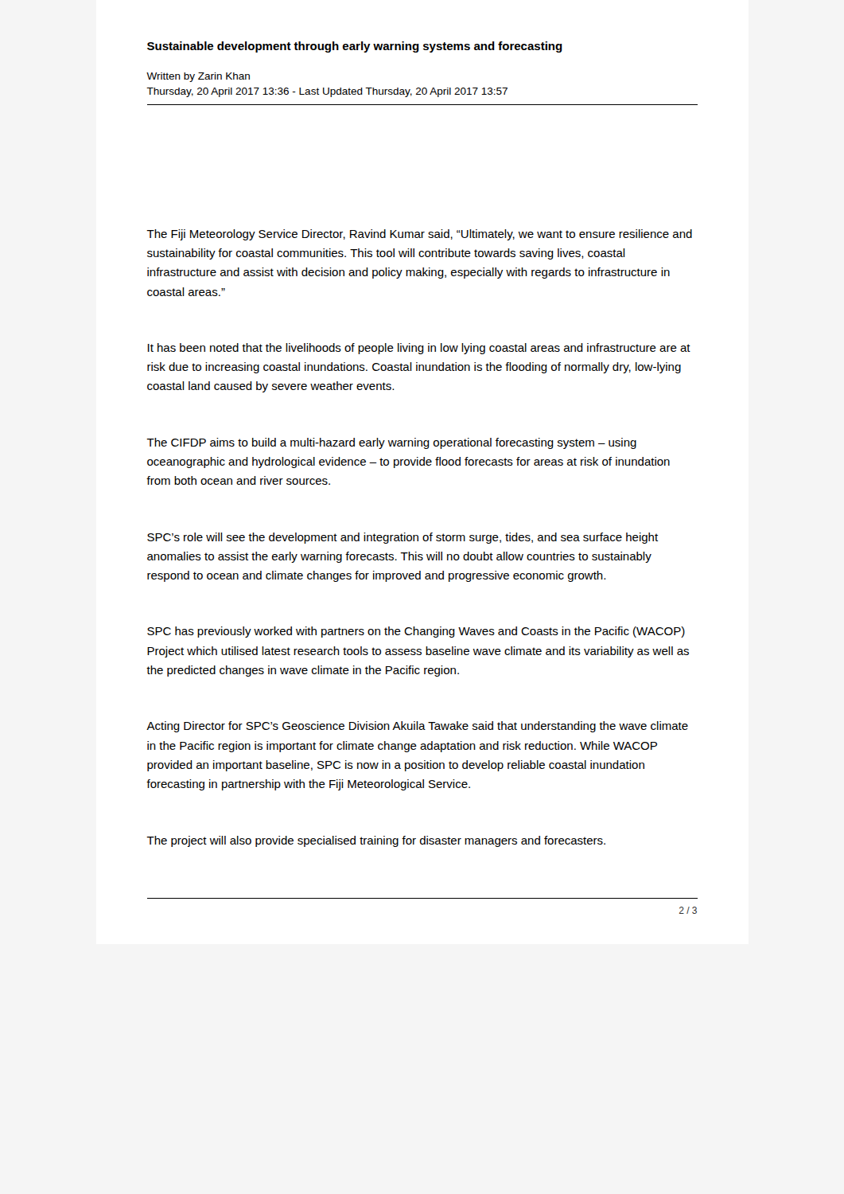Sustainable development through early warning systems and forecasting
Written by Zarin Khan
Thursday, 20 April 2017 13:36 - Last Updated Thursday, 20 April 2017 13:57
The Fiji Meteorology Service Director, Ravind Kumar said, “Ultimately, we want to ensure resilience and sustainability for coastal communities. This tool will contribute towards saving lives, coastal infrastructure and assist with decision and policy making, especially with regards to infrastructure in coastal areas.”
It has been noted that the livelihoods of people living in low lying coastal areas and infrastructure are at risk due to increasing coastal inundations. Coastal inundation is the flooding of normally dry, low-lying coastal land caused by severe weather events.
The CIFDP aims to build a multi-hazard early warning operational forecasting system – using oceanographic and hydrological evidence – to provide flood forecasts for areas at risk of inundation from both ocean and river sources.
SPC’s role will see the development and integration of storm surge, tides, and sea surface height anomalies to assist the early warning forecasts. This will no doubt allow countries to sustainably respond to ocean and climate changes for improved and progressive economic growth.
SPC has previously worked with partners on the Changing Waves and Coasts in the Pacific (WACOP) Project which utilised latest research tools to assess baseline wave climate and its variability as well as the predicted changes in wave climate in the Pacific region.
Acting Director for SPC’s Geoscience Division Akuila Tawake said that understanding the wave climate in the Pacific region is important for climate change adaptation and risk reduction. While WACOP provided an important baseline, SPC is now in a position to develop reliable coastal inundation forecasting in partnership with the Fiji Meteorological Service.
The project will also provide specialised training for disaster managers and forecasters.
2 / 3